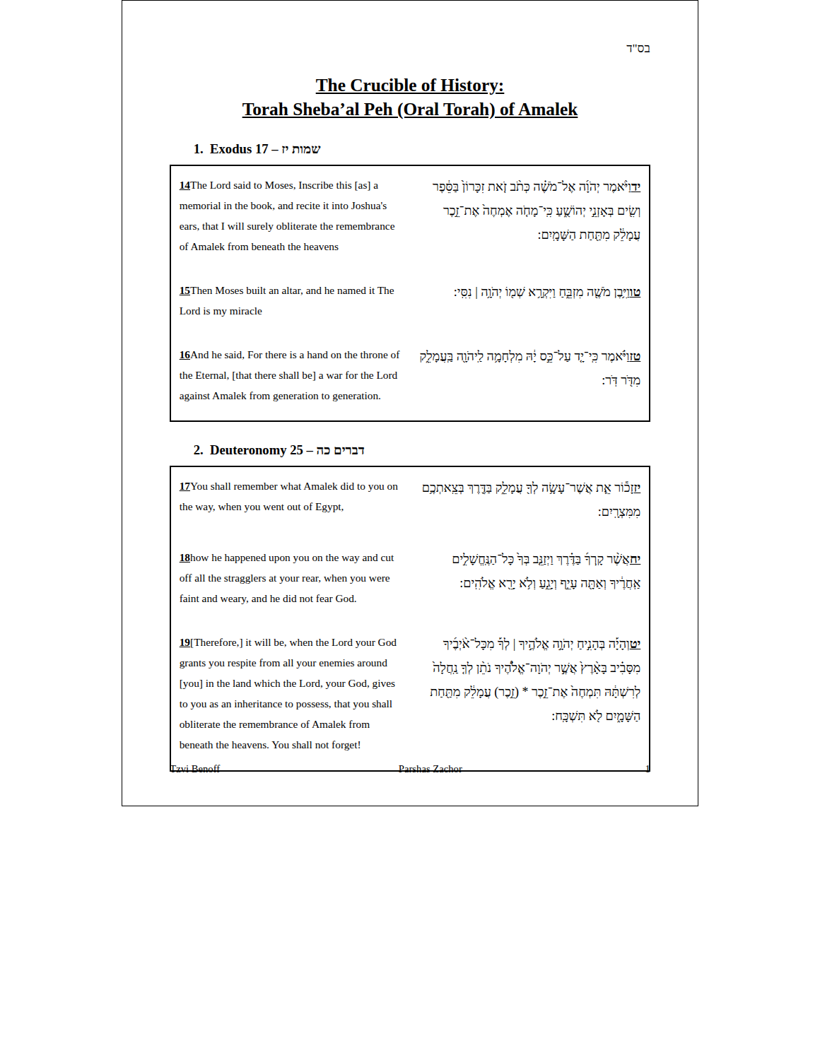בס"ד
The Crucible of History:Torah Sheba’al Peh (Oral Torah) of Amalek
1. Exodus 17 – שמות יז
| 14 The Lord said to Moses, Inscribe this [as] a memorial in the book, and recite it into Joshua's ears, that I will surely obliterate the remembrance of Amalek from beneath the heavens | יד וַיֹּ֨אמֶר יְהֹוָ֜ה אֶל־מֹשֶׁ֗ה כְּתֹ֨ב זֹ֤את זִכָּרוֹן֙ בַּסֵּ֔פֶר וְשִׂ֖ים בְּאָזְנֵ֣י יְהוֹשֻׁ֑עַ כִּֽי־מָחֹ֤ה אֶמְחֶה֙ אֶת־זֵ֣כֶר עֲמָלֵ֔ק מִתַּ֖חַת הַשָּׁמָֽיִם: |
| 15 Then Moses built an altar, and he named it The Lord is my miracle | טו וַיִּ֥בֶן מֹשֶׁ֖ה מִזְבֵּ֑חַ וַיִּקְרָ֥א שְׁמ֖וֹ יְהֹוָ֥ה / נִסִּֽי: |
| 16 And he said, For there is a hand on the throne of the Eternal, [that there shall be] a war for the Lord against Amalek from generation to generation. | טז וַיֹּ֗אמֶר כִּֽי־יָ֤ד עַל־כֵּ֣ס יָ֔הּ מִלְחָמָ֥ה לַֽיהֹוָ֖ה בַּֽעֲמָלֵ֑ק מִדֹּ֖ר דֹּֽר: |
2. Deuteronomy 25 – דברים כה
| 17 You shall remember what Amalek did to you on the way, when you went out of Egypt, | יז זָכ֕וֹר אֵ֛ת אֲשֶׁר־עָשָׂ֥ה לְךָ֖ עֲמָלֵ֑ק בַּדֶּ֖רֶךְ בְּצֵֽאתְכֶ֥ם מִמִּצְרָֽיִם: |
| 18 how he happened upon you on the way and cut off all the stragglers at your rear, when you were faint and weary, and he did not fear God. | יח אֲשֶׁ֨ר קָֽרְךָ֜ בַּדֶּ֗רֶךְ וַיְזַנֵּ֤ב בְּךָ֙ כָּל־הַנֶּֽחֱשָׁלִ֣ים אַֽחֲרֶ֔יךָ וְאַתָּ֖ה עָיֵ֣ף וְיָגֵ֑עַ וְלֹ֥א יָרֵ֖א אֱלֹהִֽים: |
| 19 [Therefore,] it will be, when the Lord your God grants you respite from all your enemies around [you] in the land which the Lord, your God, gives to you as an inheritance to possess, that you shall obliterate the remembrance of Amalek from beneath the heavens. You shall not forget! | יט וְהָיָ֡ה בְּהָנִ֣יחַ יְהֹוָ֣ה אֱלֹהֶ֣יךָ / לְךָ֡ מִכָּל־אֹ֨יְבֶ֜יךָ מִסָּבִ֗יב בָּאָ֨רֶץ֙ אֲשֶׁ֣ר יְהֹוָה־אֱלֹהֶ֠יךָ נֹתֵ֨ן לְךָ֤ נַֽחֲלָה֙ לְרִשְׁתָּ֔הּ תִּמְחֶה֙ אֶת־זֵ֣כֶר * (זֵ֣כֶר) עֲמָלֵ֔ק מִתַּ֖חַת הַשָּׁמָ֑יִם לֹ֖א תִּשְׁכָּֽח: |
Tzvi Benoff
Parshas Zachor
1